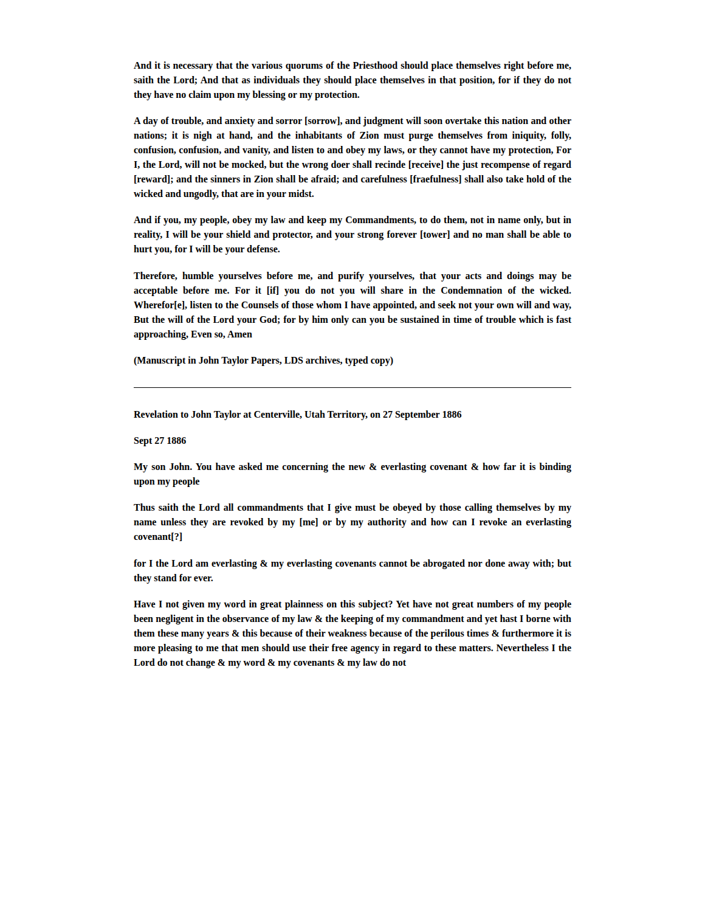And it is necessary that the various quorums of the Priesthood should place themselves right before me, saith the Lord; And that as individuals they should place themselves in that position, for if they do not they have no claim upon my blessing or my protection.
A day of trouble, and anxiety and sorror [sorrow], and judgment will soon overtake this nation and other nations; it is nigh at hand, and the inhabitants of Zion must purge themselves from iniquity, folly, confusion, confusion, and vanity, and listen to and obey my laws, or they cannot have my protection, For I, the Lord, will not be mocked, but the wrong doer shall recinde [receive] the just recompense of regard [reward]; and the sinners in Zion shall be afraid; and carefulness [fraefulness] shall also take hold of the wicked and ungodly, that are in your midst.
And if you, my people, obey my law and keep my Commandments, to do them, not in name only, but in reality, I will be your shield and protector, and your strong forever [tower] and no man shall be able to hurt you, for I will be your defense.
Therefore, humble yourselves before me, and purify yourselves, that your acts and doings may be acceptable before me. For it [if] you do not you will share in the Condemnation of the wicked. Wherefor[e], listen to the Counsels of those whom I have appointed, and seek not your own will and way, But the will of the Lord your God; for by him only can you be sustained in time of trouble which is fast approaching, Even so, Amen
(Manuscript in John Taylor Papers, LDS archives, typed copy)
Revelation to John Taylor at Centerville, Utah Territory, on 27 September 1886
Sept 27 1886
My son John. You have asked me concerning the new & everlasting covenant & how far it is binding upon my people
Thus saith the Lord all commandments that I give must be obeyed by those calling themselves by my name unless they are revoked by my [me] or by my authority and how can I revoke an everlasting covenant[?]
for I the Lord am everlasting & my everlasting covenants cannot be abrogated nor done away with; but they stand for ever.
Have I not given my word in great plainness on this subject? Yet have not great numbers of my people been negligent in the observance of my law & the keeping of my commandment and yet hast I borne with them these many years & this because of their weakness because of the perilous times & furthermore it is more pleasing to me that men should use their free agency in regard to these matters. Nevertheless I the Lord do not change & my word & my covenants & my law do not